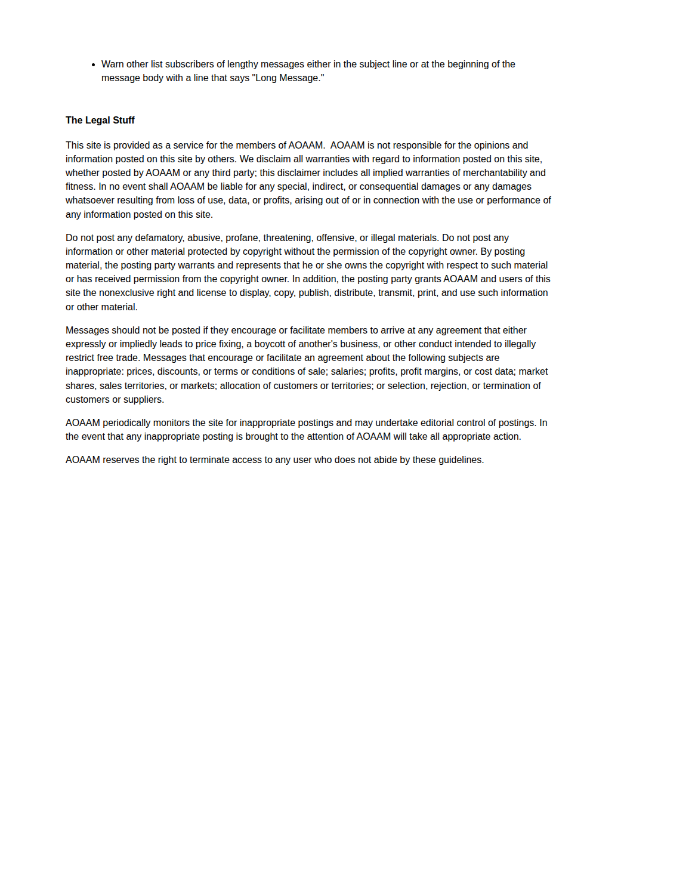Warn other list subscribers of lengthy messages either in the subject line or at the beginning of the message body with a line that says "Long Message."
The Legal Stuff
This site is provided as a service for the members of AOAAM. AOAAM is not responsible for the opinions and information posted on this site by others. We disclaim all warranties with regard to information posted on this site, whether posted by AOAAM or any third party; this disclaimer includes all implied warranties of merchantability and fitness. In no event shall AOAAM be liable for any special, indirect, or consequential damages or any damages whatsoever resulting from loss of use, data, or profits, arising out of or in connection with the use or performance of any information posted on this site.
Do not post any defamatory, abusive, profane, threatening, offensive, or illegal materials. Do not post any information or other material protected by copyright without the permission of the copyright owner. By posting material, the posting party warrants and represents that he or she owns the copyright with respect to such material or has received permission from the copyright owner. In addition, the posting party grants AOAAM and users of this site the nonexclusive right and license to display, copy, publish, distribute, transmit, print, and use such information or other material.
Messages should not be posted if they encourage or facilitate members to arrive at any agreement that either expressly or impliedly leads to price fixing, a boycott of another's business, or other conduct intended to illegally restrict free trade. Messages that encourage or facilitate an agreement about the following subjects are inappropriate: prices, discounts, or terms or conditions of sale; salaries; profits, profit margins, or cost data; market shares, sales territories, or markets; allocation of customers or territories; or selection, rejection, or termination of customers or suppliers.
AOAAM periodically monitors the site for inappropriate postings and may undertake editorial control of postings. In the event that any inappropriate posting is brought to the attention of AOAAM will take all appropriate action.
AOAAM reserves the right to terminate access to any user who does not abide by these guidelines.